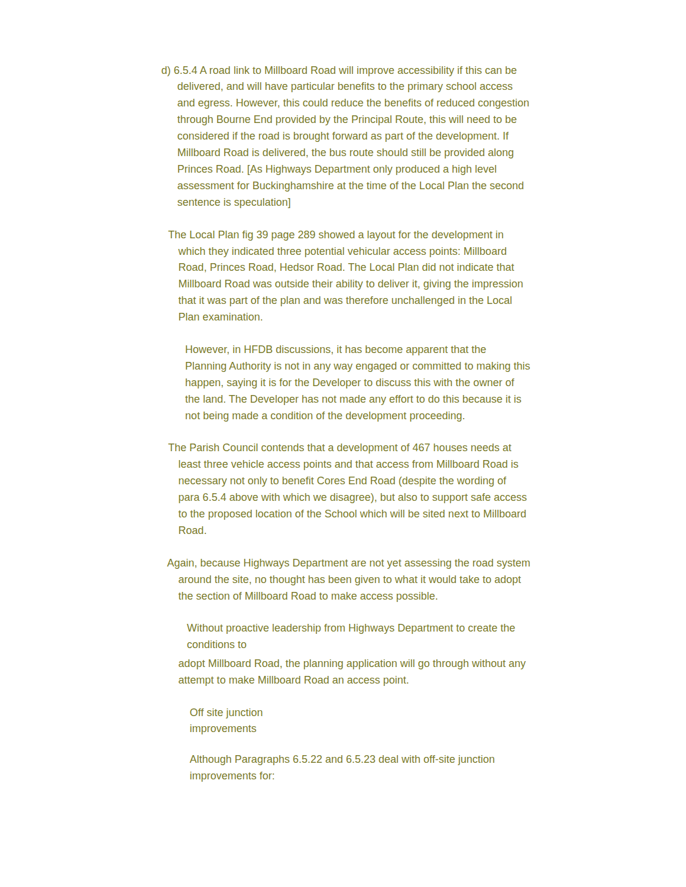d) 6.5.4 A road link to Millboard Road will improve accessibility if this can be delivered, and will have particular benefits to the primary school access and egress. However, this could reduce the benefits of reduced congestion through Bourne End provided by the Principal Route, this will need to be considered if the road is brought forward as part of the development. If Millboard Road is delivered, the bus route should still be provided along Princes Road. [As Highways Department only produced a high level assessment for Buckinghamshire at the time of the Local Plan the second sentence is speculation]
The Local Plan fig 39 page 289 showed a layout for the development in which they indicated three potential vehicular access points: Millboard Road, Princes Road, Hedsor Road. The Local Plan did not indicate that Millboard Road was outside their ability to deliver it, giving the impression that it was part of the plan and was therefore unchallenged in the Local Plan examination.
However, in HFDB discussions, it has become apparent that the Planning Authority is not in any way engaged or committed to making this happen, saying it is for the Developer to discuss this with the owner of the land. The Developer has not made any effort to do this because it is not being made a condition of the development proceeding.
The Parish Council contends that a development of 467 houses needs at least three vehicle access points and that access from Millboard Road is necessary not only to benefit Cores End Road (despite the wording of para 6.5.4 above with which we disagree), but also to support safe access to the proposed location of the School which will be sited next to Millboard Road.
Again, because Highways Department are not yet assessing the road system around the site, no thought has been given to what it would take to adopt the section of Millboard Road to make access possible.
Without proactive leadership from Highways Department to create the conditions to
adopt Millboard Road, the planning application will go through without any attempt to make Millboard Road an access point.
Off site junction
improvements
Although Paragraphs 6.5.22 and 6.5.23 deal with off-site junction improvements for: